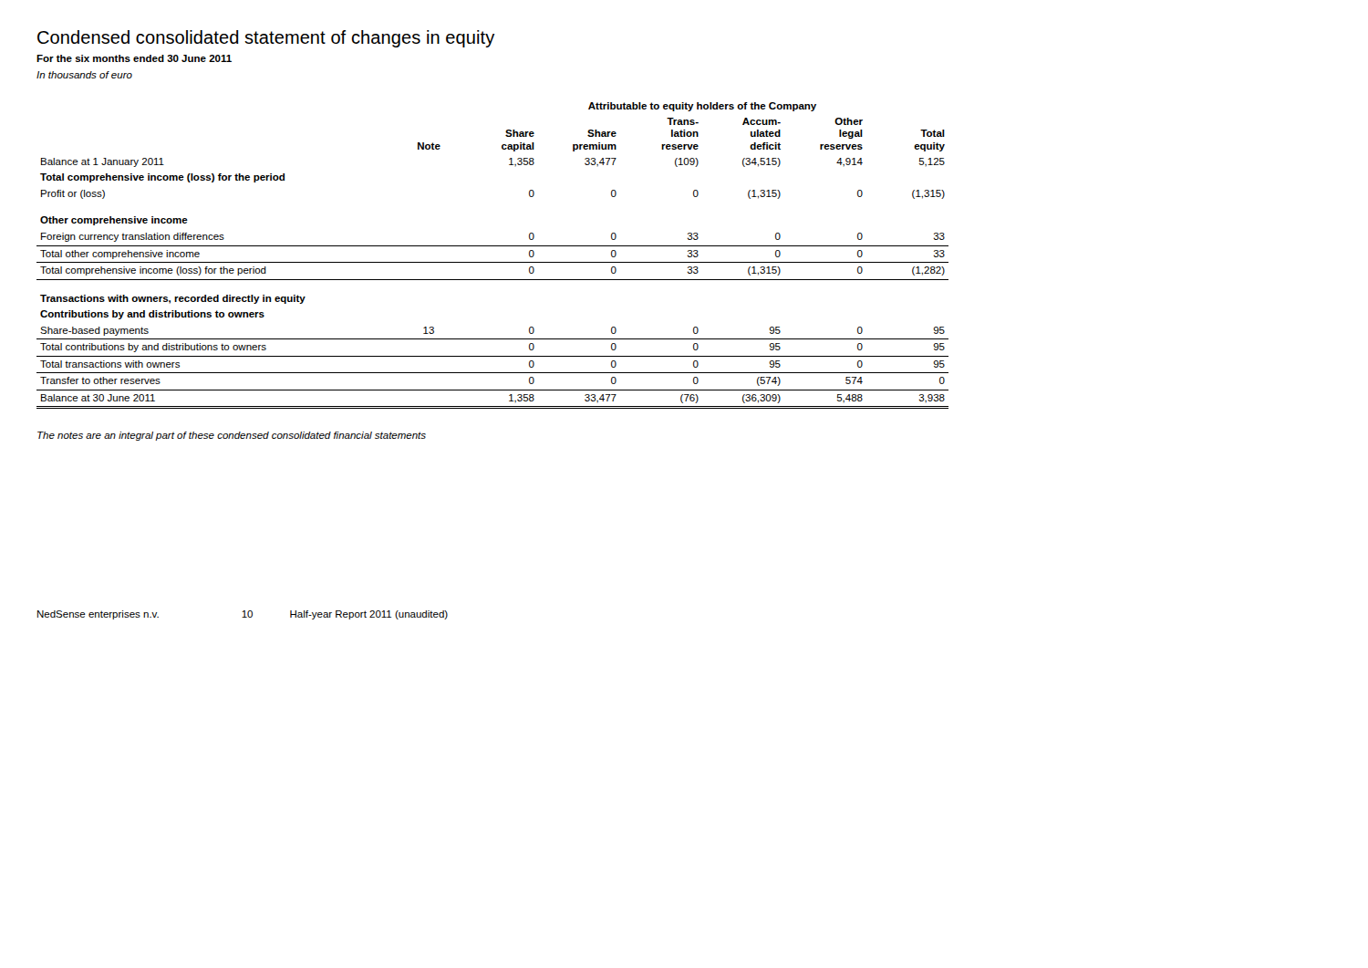Condensed consolidated statement of changes in equity
For the six months ended 30 June 2011
In thousands of euro
| | | Attributable to equity holders of the Company |
| | Note | Share capital | Share premium | Trans- lation reserve | Accum- ulated deficit | Other legal reserves | Total equity |
| Balance at 1 January 2011 | | 1,358 | 33,477 | (109) | (34,515) | 4,914 | 5,125 |
| Total comprehensive income (loss) for the period | | | | | | | |
| Profit or (loss) | | 0 | 0 | 0 | (1,315) | 0 | (1,315) |
| Other comprehensive income | | | | | | | |
| Foreign currency translation differences | | 0 | 0 | 33 | 0 | 0 | 33 |
| Total other comprehensive income | | 0 | 0 | 33 | 0 | 0 | 33 |
| Total comprehensive income (loss) for the period | | 0 | 0 | 33 | (1,315) | 0 | (1,282) |
| Transactions with owners, recorded directly in equity | | | | | | | |
| Contributions by and distributions to owners | | | | | | | |
| Share-based payments | 13 | 0 | 0 | 0 | 95 | 0 | 95 |
| Total contributions by and distributions to owners | | 0 | 0 | 0 | 95 | 0 | 95 |
| Total transactions with owners | | 0 | 0 | 0 | 95 | 0 | 95 |
| Transfer to other reserves | | 0 | 0 | 0 | (574) | 574 | 0 |
| Balance at 30 June 2011 | | 1,358 | 33,477 | (76) | (36,309) | 5,488 | 3,938 |
The notes are an integral part of these condensed consolidated financial statements
NedSense enterprises n.v. 10 Half-year Report 2011 (unaudited)